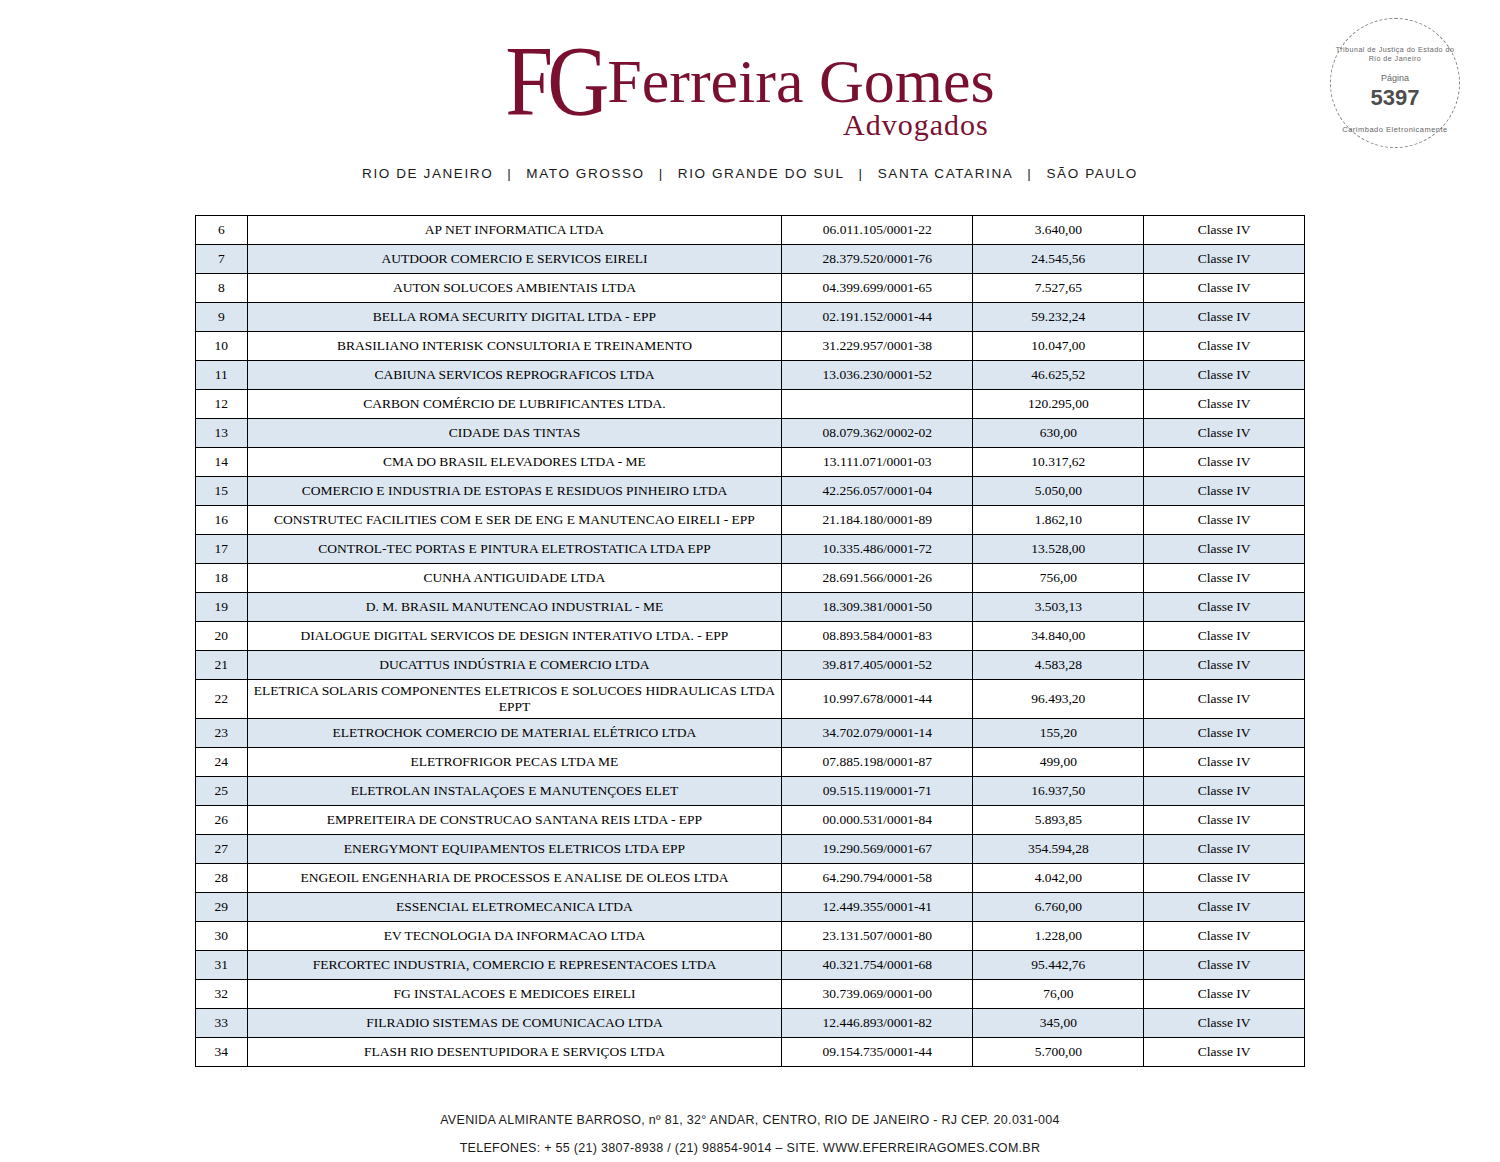Tribunal de Justiça do Estado do Rio de Janeiro Página 5397 Carimbado Eletronicamente
FG Ferreira Gomes Advogados
RIO DE JANEIRO|MATO GROSSO|RIO GRANDE DO SUL|SANTA CATARINA|SÃO PAULO
| 6 | AP NET INFORMATICA LTDA | 06.011.105/0001-22 | 3.640,00 | Classe IV |
| 7 | AUTDOOR COMERCIO E SERVICOS EIRELI | 28.379.520/0001-76 | 24.545,56 | Classe IV |
| 8 | AUTON SOLUCOES AMBIENTAIS LTDA | 04.399.699/0001-65 | 7.527,65 | Classe IV |
| 9 | BELLA ROMA SECURITY DIGITAL LTDA - EPP | 02.191.152/0001-44 | 59.232,24 | Classe IV |
| 10 | BRASILIANO INTERISK CONSULTORIA E TREINAMENTO | 31.229.957/0001-38 | 10.047,00 | Classe IV |
| 11 | CABIUNA SERVICOS REPROGRAFICOS LTDA | 13.036.230/0001-52 | 46.625,52 | Classe IV |
| 12 | CARBON COMÉRCIO DE LUBRIFICANTES LTDA. | | 120.295,00 | Classe IV |
| 13 | CIDADE DAS TINTAS | 08.079.362/0002-02 | 630,00 | Classe IV |
| 14 | CMA DO BRASIL ELEVADORES LTDA - ME | 13.111.071/0001-03 | 10.317,62 | Classe IV |
| 15 | COMERCIO E INDUSTRIA DE ESTOPAS E RESIDUOS PINHEIRO LTDA | 42.256.057/0001-04 | 5.050,00 | Classe IV |
| 16 | CONSTRUTEC FACILITIES COM E SER DE ENG E MANUTENCAO EIRELI - EPP | 21.184.180/0001-89 | 1.862,10 | Classe IV |
| 17 | CONTROL-TEC PORTAS E PINTURA ELETROSTATICA LTDA EPP | 10.335.486/0001-72 | 13.528,00 | Classe IV |
| 18 | CUNHA ANTIGUIDADE LTDA | 28.691.566/0001-26 | 756,00 | Classe IV |
| 19 | D. M. BRASIL MANUTENCAO INDUSTRIAL - ME | 18.309.381/0001-50 | 3.503,13 | Classe IV |
| 20 | DIALOGUE DIGITAL SERVICOS DE DESIGN INTERATIVO LTDA. - EPP | 08.893.584/0001-83 | 34.840,00 | Classe IV |
| 21 | DUCATTUS INDÚSTRIA E COMERCIO LTDA | 39.817.405/0001-52 | 4.583,28 | Classe IV |
| 22 | ELETRICA SOLARIS COMPONENTES ELETRICOS E SOLUCOES HIDRAULICAS LTDA EPPT | 10.997.678/0001-44 | 96.493,20 | Classe IV |
| 23 | ELETROCHOK COMERCIO DE MATERIAL ELÉTRICO LTDA | 34.702.079/0001-14 | 155,20 | Classe IV |
| 24 | ELETROFRIGOR PECAS LTDA ME | 07.885.198/0001-87 | 499,00 | Classe IV |
| 25 | ELETROLAN INSTALAÇOES E MANUTENÇOES ELET | 09.515.119/0001-71 | 16.937,50 | Classe IV |
| 26 | EMPREITEIRA DE CONSTRUCAO SANTANA REIS LTDA - EPP | 00.000.531/0001-84 | 5.893,85 | Classe IV |
| 27 | ENERGYMONT EQUIPAMENTOS ELETRICOS LTDA EPP | 19.290.569/0001-67 | 354.594,28 | Classe IV |
| 28 | ENGEOIL ENGENHARIA DE PROCESSOS E ANALISE DE OLEOS LTDA | 64.290.794/0001-58 | 4.042,00 | Classe IV |
| 29 | ESSENCIAL ELETROMECANICA LTDA | 12.449.355/0001-41 | 6.760,00 | Classe IV |
| 30 | EV TECNOLOGIA DA INFORMACAO LTDA | 23.131.507/0001-80 | 1.228,00 | Classe IV |
| 31 | FERCORTEC INDUSTRIA, COMERCIO E REPRESENTACOES LTDA | 40.321.754/0001-68 | 95.442,76 | Classe IV |
| 32 | FG INSTALACOES E MEDICOES EIRELI | 30.739.069/0001-00 | 76,00 | Classe IV |
| 33 | FILRADIO SISTEMAS DE COMUNICACAO LTDA | 12.446.893/0001-82 | 345,00 | Classe IV |
| 34 | FLASH RIO DESENTUPIDORA E SERVIÇOS LTDA | 09.154.735/0001-44 | 5.700,00 | Classe IV |
AVENIDA ALMIRANTE BARROSO, nº 81, 32° ANDAR, CENTRO, RIO DE JANEIRO - RJ CEP. 20.031-004
TELEFONES: + 55 (21) 3807-8938 / (21) 98854-9014 – SITE. WWW.EFERREIRAGOMES.COM.BR